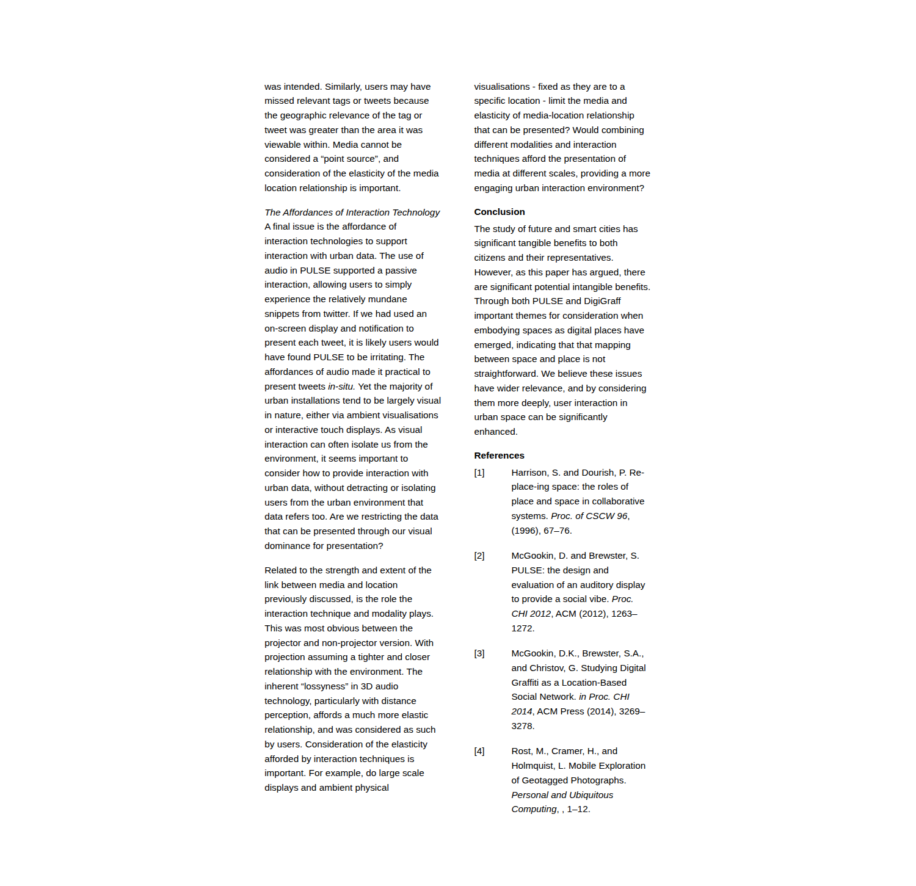was intended. Similarly, users may have missed relevant tags or tweets because the geographic relevance of the tag or tweet was greater than the area it was viewable within. Media cannot be considered a “point source”, and consideration of the elasticity of the media location relationship is important.
The Affordances of Interaction Technology
A final issue is the affordance of interaction technologies to support interaction with urban data. The use of audio in PULSE supported a passive interaction, allowing users to simply experience the relatively mundane snippets from twitter. If we had used an on-screen display and notification to present each tweet, it is likely users would have found PULSE to be irritating. The affordances of audio made it practical to present tweets in-situ. Yet the majority of urban installations tend to be largely visual in nature, either via ambient visualisations or interactive touch displays. As visual interaction can often isolate us from the environment, it seems important to consider how to provide interaction with urban data, without detracting or isolating users from the urban environment that data refers too. Are we restricting the data that can be presented through our visual dominance for presentation?
Related to the strength and extent of the link between media and location previously discussed, is the role the interaction technique and modality plays. This was most obvious between the projector and non-projector version. With projection assuming a tighter and closer relationship with the environment. The inherent “lossyness” in 3D audio technology, particularly with distance perception, affords a much more elastic relationship, and was considered as such by users. Consideration of the elasticity afforded by interaction techniques is important. For example, do large scale displays and ambient physical
visualisations - fixed as they are to a specific location - limit the media and elasticity of media-location relationship that can be presented? Would combining different modalities and interaction techniques afford the presentation of media at different scales, providing a more engaging urban interaction environment?
Conclusion
The study of future and smart cities has significant tangible benefits to both citizens and their representatives. However, as this paper has argued, there are significant potential intangible benefits. Through both PULSE and DigiGraff important themes for consideration when embodying spaces as digital places have emerged, indicating that that mapping between space and place is not straightforward. We believe these issues have wider relevance, and by considering them more deeply, user interaction in urban space can be significantly enhanced.
References
[1]
Harrison, S. and Dourish, P. Re-place-ing space: the roles of place and space in collaborative systems. Proc. of CSCW 96, (1996), 67–76.
[2]
McGookin, D. and Brewster, S. PULSE: the design and evaluation of an auditory display to provide a social vibe. Proc. CHI 2012, ACM (2012), 1263–1272.
[3]
McGookin, D.K., Brewster, S.A., and Christov, G. Studying Digital Graffiti as a Location-Based Social Network. in Proc. CHI 2014, ACM Press (2014), 3269–3278.
[4]
Rost, M., Cramer, H., and Holmquist, L. Mobile Exploration of Geotagged Photographs. Personal and Ubiquitous Computing, , 1–12.